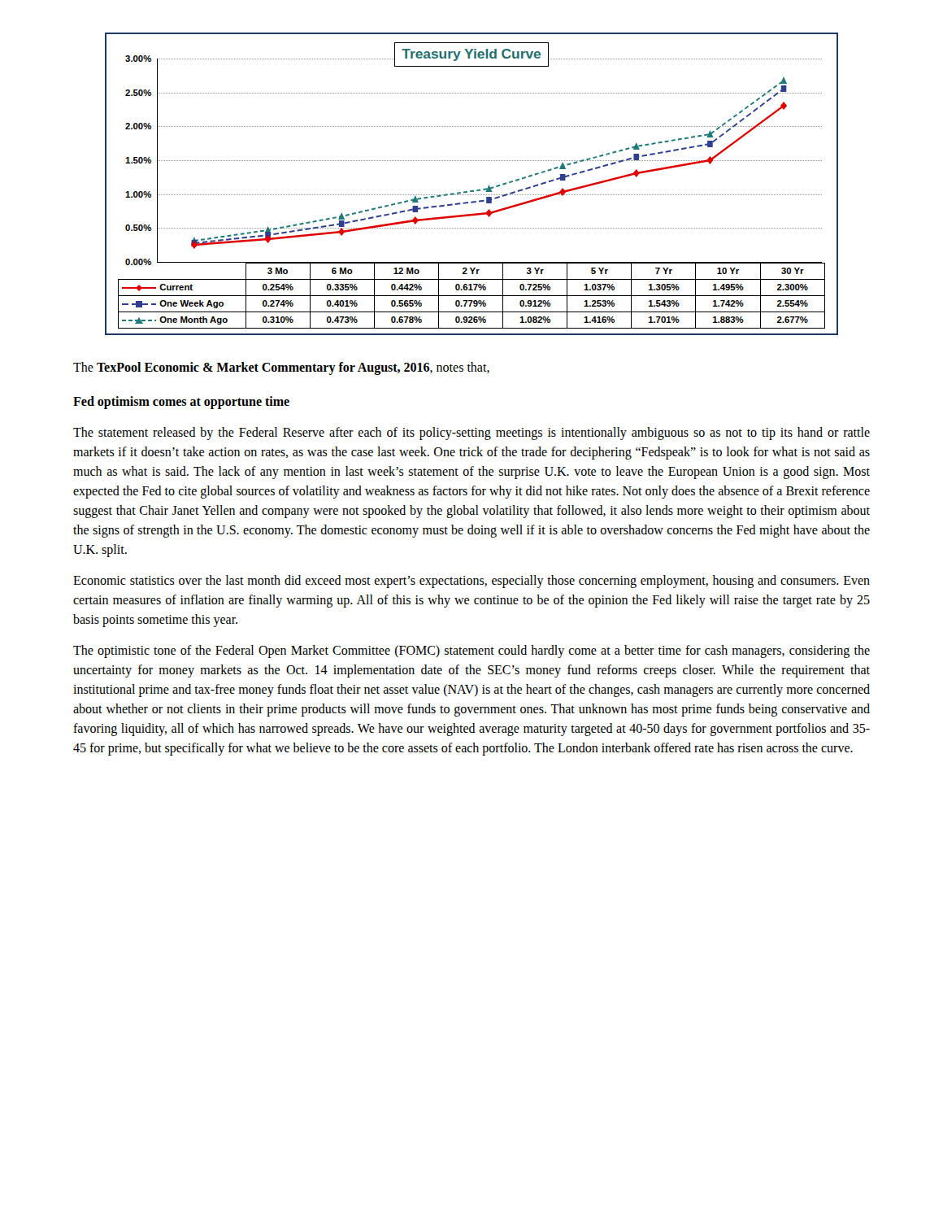Treasury Yield Curve
3.00% 2.50% 2.00% 1.50% 1.00% 0.50% 0.00%
| | 3 Mo | 6 Mo | 12 Mo | 2 Yr | 3 Yr | 5 Yr | 7 Yr | 10 Yr | 30 Yr |
| --- | --- | --- | --- | --- | --- | --- | --- | --- | --- |
| Current | 0.254% | 0.335% | 0.442% | 0.617% | 0.725% | 1.037% | 1.305% | 1.495% | 2.300% |
| One Week Ago | 0.274% | 0.401% | 0.565% | 0.779% | 0.912% | 1.253% | 1.543% | 1.742% | 2.554% |
| One Month Ago | 0.310% | 0.473% | 0.678% | 0.926% | 1.082% | 1.416% | 1.701% | 1.883% | 2.677% |
The TexPool Economic & Market Commentary for August, 2016, notes that,
Fed optimism comes at opportune time
The statement released by the Federal Reserve after each of its policy-setting meetings is intentionally ambiguous so as not to tip its hand or rattle markets if it doesn’t take action on rates, as was the case last week. One trick of the trade for deciphering “Fedspeak” is to look for what is not said as much as what is said. The lack of any mention in last week’s statement of the surprise U.K. vote to leave the European Union is a good sign. Most expected the Fed to cite global sources of volatility and weakness as factors for why it did not hike rates. Not only does the absence of a Brexit reference suggest that Chair Janet Yellen and company were not spooked by the global volatility that followed, it also lends more weight to their optimism about the signs of strength in the U.S. economy. The domestic economy must be doing well if it is able to overshadow concerns the Fed might have about the U.K. split.
Economic statistics over the last month did exceed most expert’s expectations, especially those concerning employment, housing and consumers. Even certain measures of inflation are finally warming up. All of this is why we continue to be of the opinion the Fed likely will raise the target rate by 25 basis points sometime this year.
The optimistic tone of the Federal Open Market Committee (FOMC) statement could hardly come at a better time for cash managers, considering the uncertainty for money markets as the Oct. 14 implementation date of the SEC’s money fund reforms creeps closer. While the requirement that institutional prime and tax-free money funds float their net asset value (NAV) is at the heart of the changes, cash managers are currently more concerned about whether or not clients in their prime products will move funds to government ones. That unknown has most prime funds being conservative and favoring liquidity, all of which has narrowed spreads. We have our weighted average maturity targeted at 40-50 days for government portfolios and 35-45 for prime, but specifically for what we believe to be the core assets of each portfolio. The London interbank offered rate has risen across the curve.